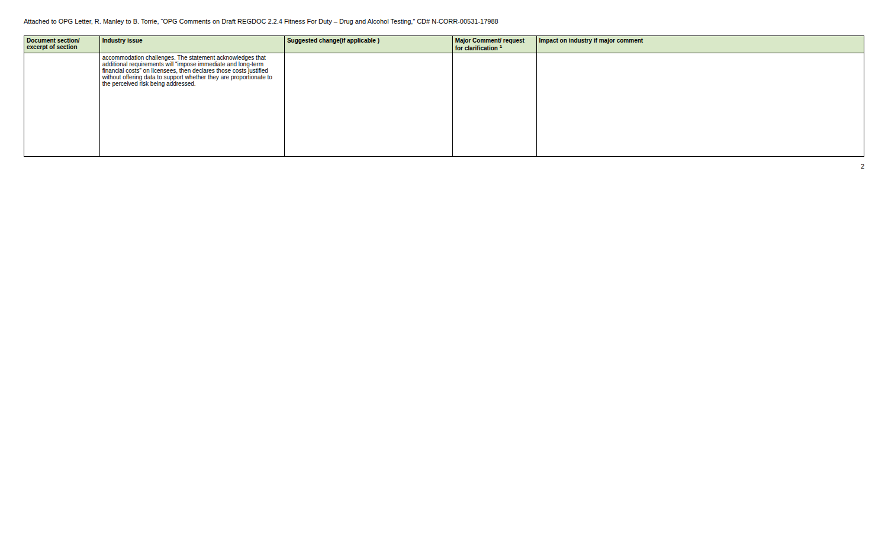Attached to OPG Letter, R. Manley to B. Torrie, “OPG Comments on Draft REGDOC 2.2.4 Fitness For Duty – Drug and Alcohol Testing,” CD# N-CORR-00531-17988
| Document section/ excerpt of section | Industry issue | Suggested change(if applicable ) | Major Comment/ request for clarification 1 | Impact on industry if major comment |
| --- | --- | --- | --- | --- |
| | accommodation challenges. The statement acknowledges that additional requirements will “impose immediate and long-term financial costs” on licensees, then declares those costs justified without offering data to support whether they are proportionate to the perceived risk being addressed. | | | |
2